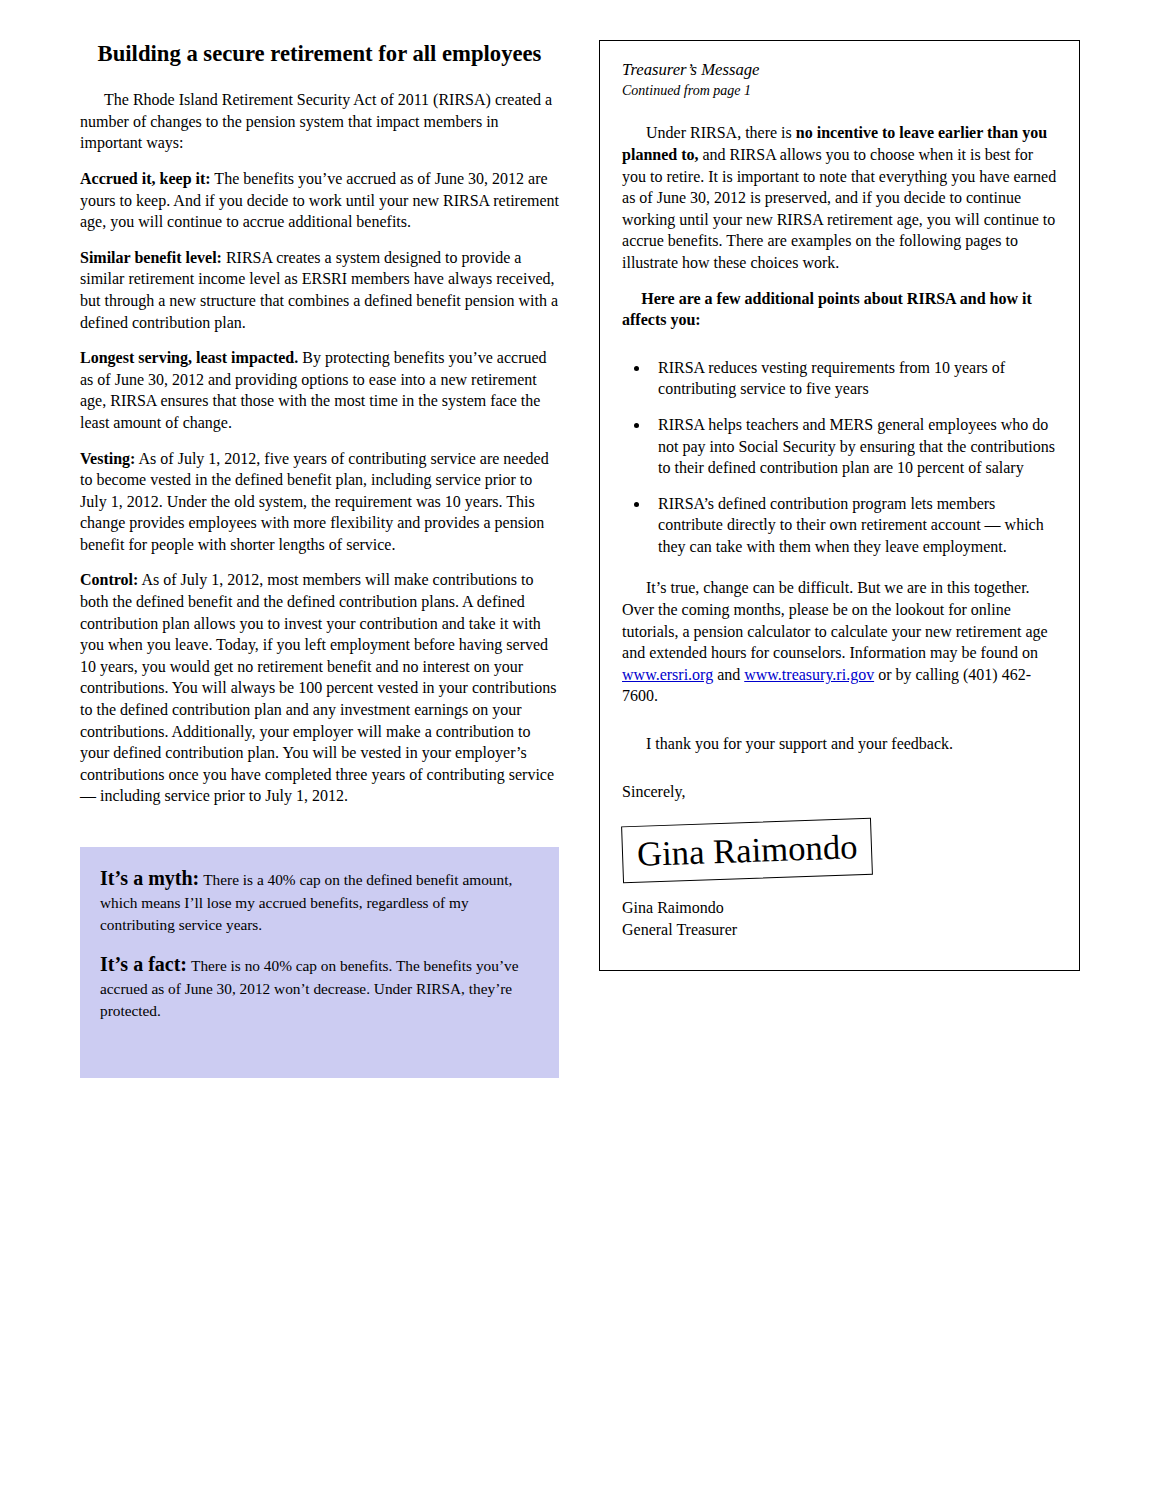Building a secure retirement for all employees
The Rhode Island Retirement Security Act of 2011 (RIRSA) created a number of changes to the pension system that impact members in important ways:
Accrued it, keep it: The benefits you’ve accrued as of June 30, 2012 are yours to keep. And if you decide to work until your new RIRSA retirement age, you will continue to accrue additional benefits.
Similar benefit level: RIRSA creates a system designed to provide a similar retirement income level as ERSRI members have always received, but through a new structure that combines a defined benefit pension with a defined contribution plan.
Longest serving, least impacted. By protecting benefits you’ve accrued as of June 30, 2012 and providing options to ease into a new retirement age, RIRSA ensures that those with the most time in the system face the least amount of change.
Vesting: As of July 1, 2012, five years of contributing service are needed to become vested in the defined benefit plan, including service prior to July 1, 2012. Under the old system, the requirement was 10 years. This change provides employees with more flexibility and provides a pension benefit for people with shorter lengths of service.
Control: As of July 1, 2012, most members will make contributions to both the defined benefit and the defined contribution plans. A defined contribution plan allows you to invest your contribution and take it with you when you leave. Today, if you left employment before having served 10 years, you would get no retirement benefit and no interest on your contributions. You will always be 100 percent vested in your contributions to the defined contribution plan and any investment earnings on your contributions. Additionally, your employer will make a contribution to your defined contribution plan. You will be vested in your employer’s contributions once you have completed three years of contributing service — including service prior to July 1, 2012.
It’s a myth: There is a 40% cap on the defined benefit amount, which means I’ll lose my accrued benefits, regardless of my contributing service years.
It’s a fact: There is no 40% cap on benefits. The benefits you’ve accrued as of June 30, 2012 won’t decrease. Under RIRSA, they’re protected.
Treasurer’s Message
Continued from page 1
Under RIRSA, there is no incentive to leave earlier than you planned to, and RIRSA allows you to choose when it is best for you to retire. It is important to note that everything you have earned as of June 30, 2012 is preserved, and if you decide to continue working until your new RIRSA retirement age, you will continue to accrue benefits. There are examples on the following pages to illustrate how these choices work.
Here are a few additional points about RIRSA and how it affects you:
RIRSA reduces vesting requirements from 10 years of contributing service to five years
RIRSA helps teachers and MERS general employees who do not pay into Social Security by ensuring that the contributions to their defined contribution plan are 10 percent of salary
RIRSA’s defined contribution program lets members contribute directly to their own retirement account — which they can take with them when they leave employment.
It’s true, change can be difficult. But we are in this together. Over the coming months, please be on the lookout for online tutorials, a pension calculator to calculate your new retirement age and extended hours for counselors. Information may be found on www.ersri.org and www.treasury.ri.gov or by calling (401) 462-7600.
I thank you for your support and your feedback.
Sincerely,
Gina Raimondo
Gina Raimondo
General Treasurer